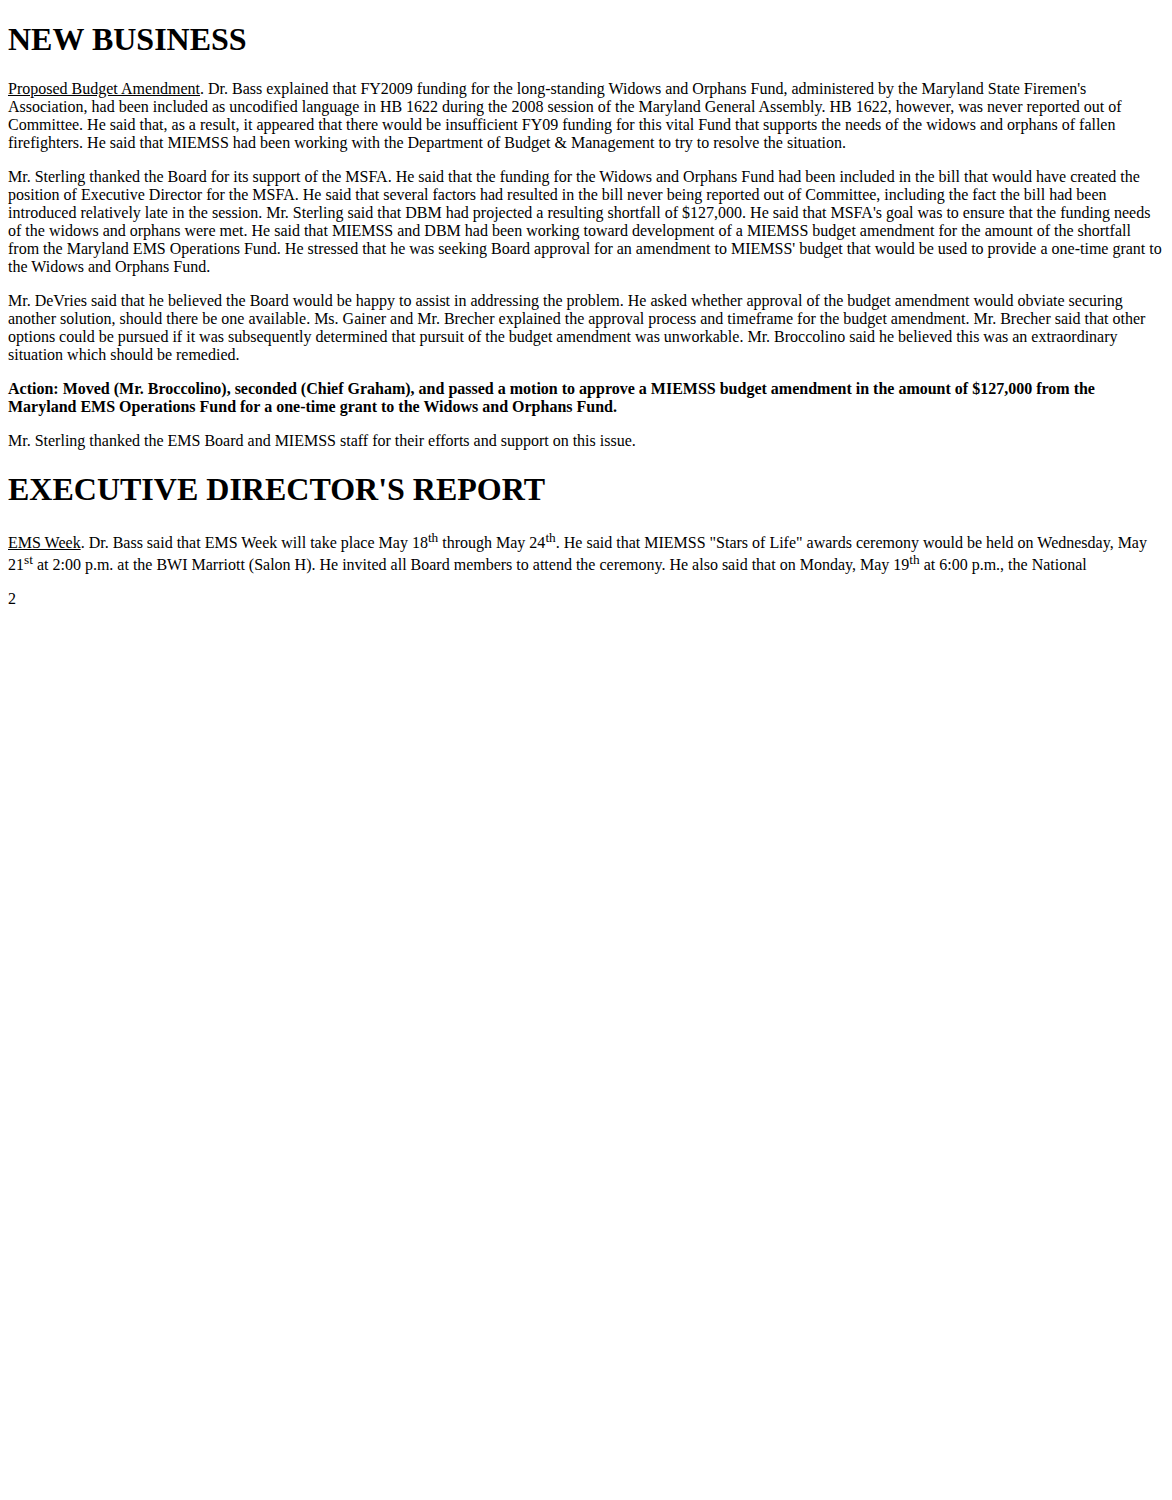NEW BUSINESS
Proposed Budget Amendment. Dr. Bass explained that FY2009 funding for the long-standing Widows and Orphans Fund, administered by the Maryland State Firemen's Association, had been included as uncodified language in HB 1622 during the 2008 session of the Maryland General Assembly. HB 1622, however, was never reported out of Committee. He said that, as a result, it appeared that there would be insufficient FY09 funding for this vital Fund that supports the needs of the widows and orphans of fallen firefighters. He said that MIEMSS had been working with the Department of Budget & Management to try to resolve the situation.
Mr. Sterling thanked the Board for its support of the MSFA. He said that the funding for the Widows and Orphans Fund had been included in the bill that would have created the position of Executive Director for the MSFA. He said that several factors had resulted in the bill never being reported out of Committee, including the fact the bill had been introduced relatively late in the session. Mr. Sterling said that DBM had projected a resulting shortfall of $127,000. He said that MSFA's goal was to ensure that the funding needs of the widows and orphans were met. He said that MIEMSS and DBM had been working toward development of a MIEMSS budget amendment for the amount of the shortfall from the Maryland EMS Operations Fund. He stressed that he was seeking Board approval for an amendment to MIEMSS' budget that would be used to provide a one-time grant to the Widows and Orphans Fund.
Mr. DeVries said that he believed the Board would be happy to assist in addressing the problem. He asked whether approval of the budget amendment would obviate securing another solution, should there be one available. Ms. Gainer and Mr. Brecher explained the approval process and timeframe for the budget amendment. Mr. Brecher said that other options could be pursued if it was subsequently determined that pursuit of the budget amendment was unworkable. Mr. Broccolino said he believed this was an extraordinary situation which should be remedied.
Action: Moved (Mr. Broccolino), seconded (Chief Graham), and passed a motion to approve a MIEMSS budget amendment in the amount of $127,000 from the Maryland EMS Operations Fund for a one-time grant to the Widows and Orphans Fund.
Mr. Sterling thanked the EMS Board and MIEMSS staff for their efforts and support on this issue.
EXECUTIVE DIRECTOR'S REPORT
EMS Week. Dr. Bass said that EMS Week will take place May 18th through May 24th. He said that MIEMSS "Stars of Life" awards ceremony would be held on Wednesday, May 21st at 2:00 p.m. at the BWI Marriott (Salon H). He invited all Board members to attend the ceremony. He also said that on Monday, May 19th at 6:00 p.m., the National
2